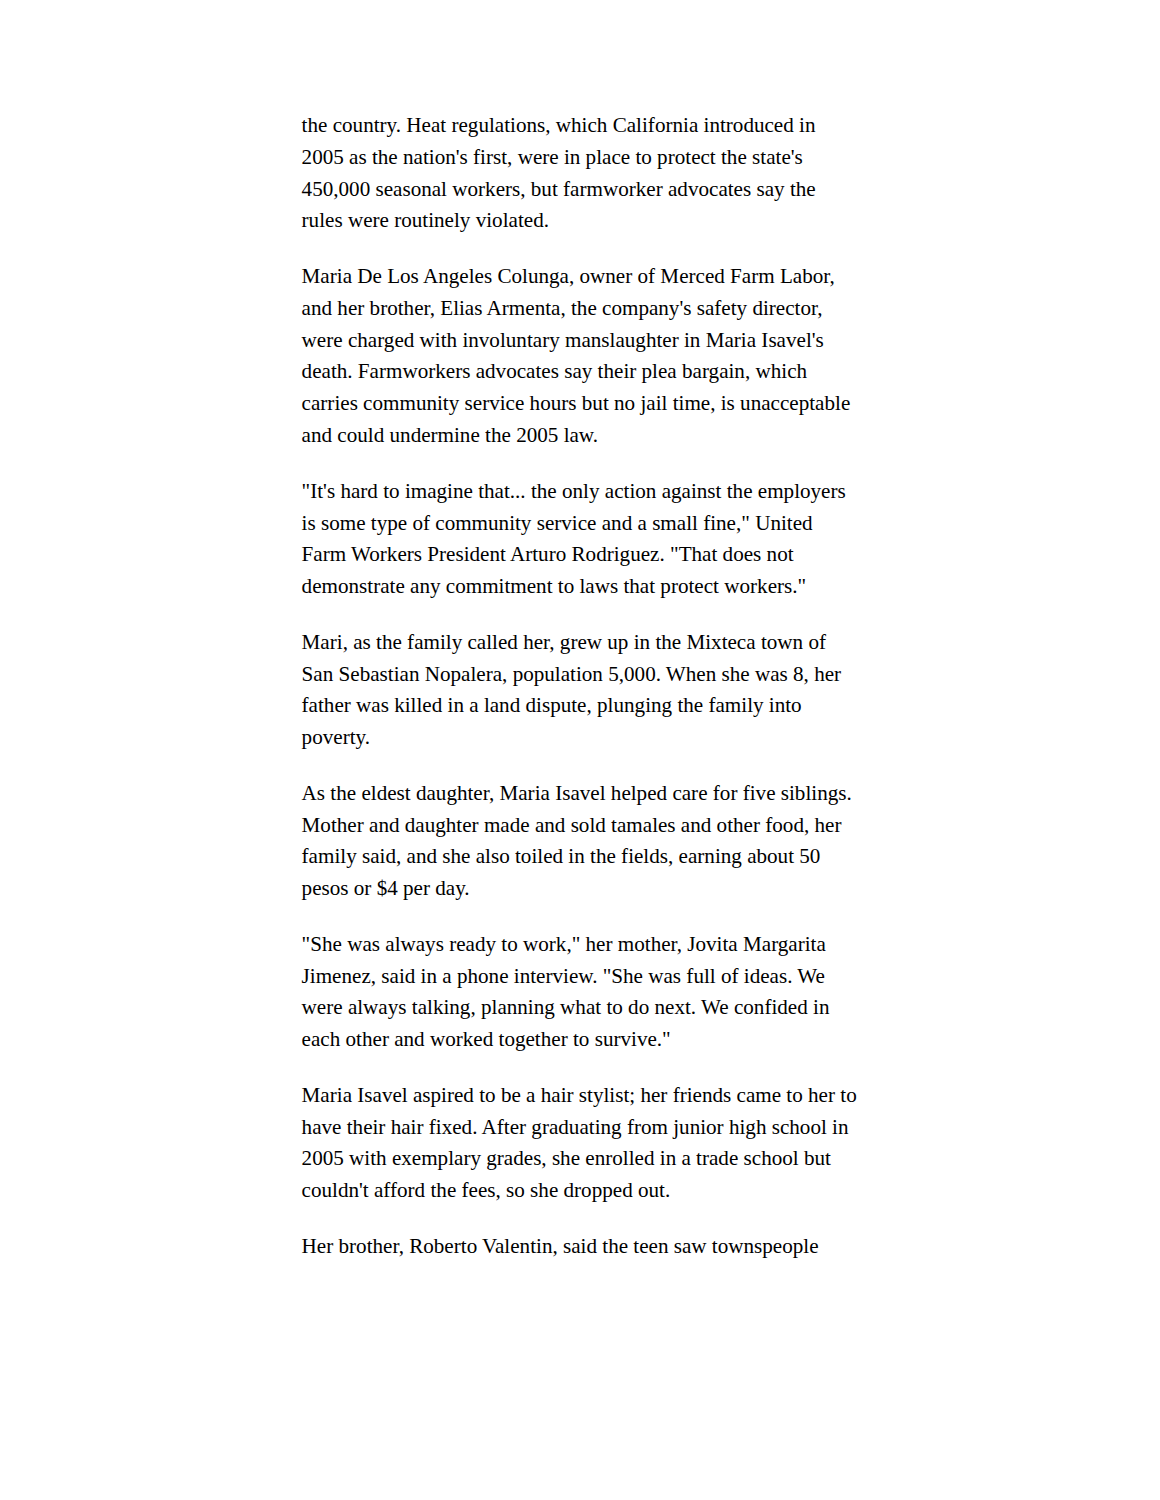the country. Heat regulations, which California introduced in 2005 as the nation's first, were in place to protect the state's 450,000 seasonal workers, but farmworker advocates say the rules were routinely violated.
Maria De Los Angeles Colunga, owner of Merced Farm Labor, and her brother, Elias Armenta, the company's safety director, were charged with involuntary manslaughter in Maria Isavel's death. Farmworkers advocates say their plea bargain, which carries community service hours but no jail time, is unacceptable and could undermine the 2005 law.
"It's hard to imagine that... the only action against the employers is some type of community service and a small fine," United Farm Workers President Arturo Rodriguez. "That does not demonstrate any commitment to laws that protect workers."
Mari, as the family called her, grew up in the Mixteca town of San Sebastian Nopalera, population 5,000. When she was 8, her father was killed in a land dispute, plunging the family into poverty.
As the eldest daughter, Maria Isavel helped care for five siblings. Mother and daughter made and sold tamales and other food, her family said, and she also toiled in the fields, earning about 50 pesos or $4 per day.
"She was always ready to work," her mother, Jovita Margarita Jimenez, said in a phone interview. "She was full of ideas. We were always talking, planning what to do next. We confided in each other and worked together to survive."
Maria Isavel aspired to be a hair stylist; her friends came to her to have their hair fixed. After graduating from junior high school in 2005 with exemplary grades, she enrolled in a trade school but couldn't afford the fees, so she dropped out.
Her brother, Roberto Valentin, said the teen saw townspeople